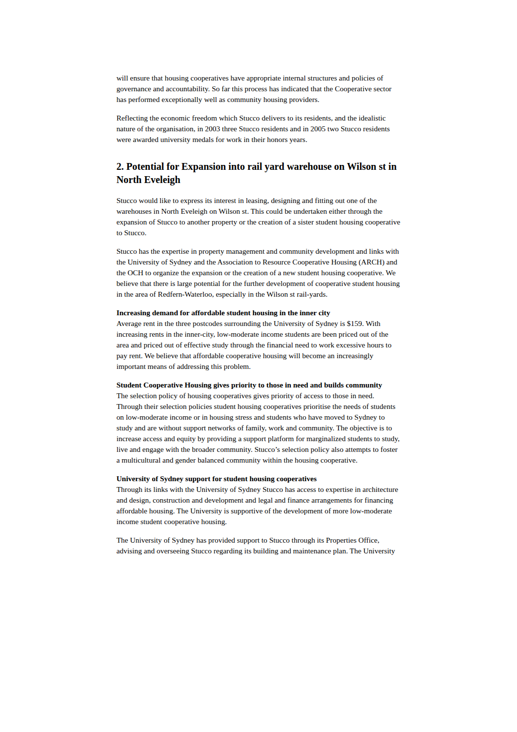will ensure that housing cooperatives have appropriate internal structures and policies of governance and accountability. So far this process has indicated that the Cooperative sector has performed exceptionally well as community housing providers.
Reflecting the economic freedom which Stucco delivers to its residents, and the idealistic nature of the organisation, in 2003 three Stucco residents and in 2005 two Stucco residents were awarded university medals for work in their honors years.
2. Potential for Expansion into rail yard warehouse on Wilson st in North Eveleigh
Stucco would like to express its interest in leasing, designing and fitting out one of the warehouses in North Eveleigh on Wilson st. This could be undertaken either through the expansion of Stucco to another property or the creation of a sister student housing cooperative to Stucco.
Stucco has the expertise in property management and community development and links with the University of Sydney and the Association to Resource Cooperative Housing (ARCH) and the OCH to organize the expansion or the creation of a new student housing cooperative. We believe that there is large potential for the further development of cooperative student housing in the area of Redfern-Waterloo, especially in the Wilson st rail-yards.
Increasing demand for affordable student housing in the inner city
Average rent in the three postcodes surrounding the University of Sydney is $159. With increasing rents in the inner-city, low-moderate income students are been priced out of the area and priced out of effective study through the financial need to work excessive hours to pay rent. We believe that affordable cooperative housing will become an increasingly important means of addressing this problem.
Student Cooperative Housing gives priority to those in need and builds community
The selection policy of housing cooperatives gives priority of access to those in need. Through their selection policies student housing cooperatives prioritise the needs of students on low-moderate income or in housing stress and students who have moved to Sydney to study and are without support networks of family, work and community. The objective is to increase access and equity by providing a support platform for marginalized students to study, live and engage with the broader community. Stucco’s selection policy also attempts to foster a multicultural and gender balanced community within the housing cooperative.
University of Sydney support for student housing cooperatives
Through its links with the University of Sydney Stucco has access to expertise in architecture and design, construction and development and legal and finance arrangements for financing affordable housing. The University is supportive of the development of more low-moderate income student cooperative housing.
The University of Sydney has provided support to Stucco through its Properties Office, advising and overseeing Stucco regarding its building and maintenance plan. The University